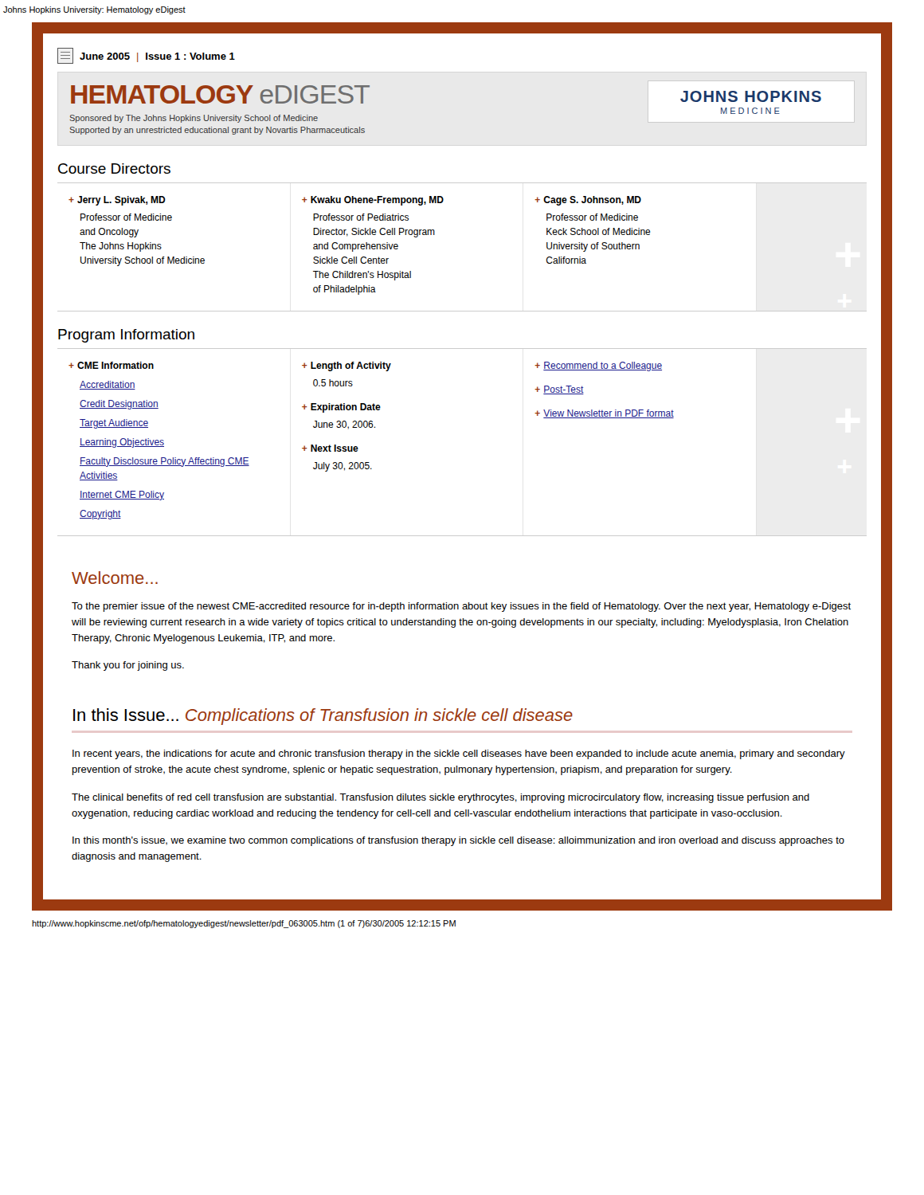Johns Hopkins University: Hematology eDigest
June 2005 | Issue 1 : Volume 1
HEMATOLOGY eDIGEST
Sponsored by The Johns Hopkins University School of Medicine
Supported by an unrestricted educational grant by Novartis Pharmaceuticals
JOHNS HOPKINS
MEDICINE
Course Directors
+Jerry L. Spivak, MD
Professor of Medicine
and Oncology
The Johns Hopkins
University School of Medicine
+Kwaku Ohene-Frempong, MD
Professor of Pediatrics
Director, Sickle Cell Program
and Comprehensive
Sickle Cell Center
The Children's Hospital
of Philadelphia
+Cage S. Johnson, MD
Professor of Medicine
Keck School of Medicine
University of Southern
California
+ +
Program Information
+CME Information
Accreditation Credit Designation Target Audience Learning Objectives Faculty Disclosure Policy Affecting CME Activities Internet CME Policy Copyright
+Length of Activity
0.5 hours
+Expiration Date
June 30, 2006.
+Next Issue
July 30, 2005.
+Recommend to a Colleague
+Post-Test
+View Newsletter in PDF format
+ +
Welcome...
To the premier issue of the newest CME-accredited resource for in-depth information about key issues in the field of Hematology. Over the next year, Hematology e-Digest will be reviewing current research in a wide variety of topics critical to understanding the on-going developments in our specialty, including: Myelodysplasia, Iron Chelation Therapy, Chronic Myelogenous Leukemia, ITP, and more.
Thank you for joining us.
In this Issue... Complications of Transfusion in sickle cell disease
In recent years, the indications for acute and chronic transfusion therapy in the sickle cell diseases have been expanded to include acute anemia, primary and secondary prevention of stroke, the acute chest syndrome, splenic or hepatic sequestration, pulmonary hypertension, priapism, and preparation for surgery.
The clinical benefits of red cell transfusion are substantial. Transfusion dilutes sickle erythrocytes, improving microcirculatory flow, increasing tissue perfusion and oxygenation, reducing cardiac workload and reducing the tendency for cell-cell and cell-vascular endothelium interactions that participate in vaso-occlusion.
In this month's issue, we examine two common complications of transfusion therapy in sickle cell disease: alloimmunization and iron overload and discuss approaches to diagnosis and management.
http://www.hopkinscme.net/ofp/hematologyedigest/newsletter/pdf_063005.htm (1 of 7)6/30/2005 12:12:15 PM